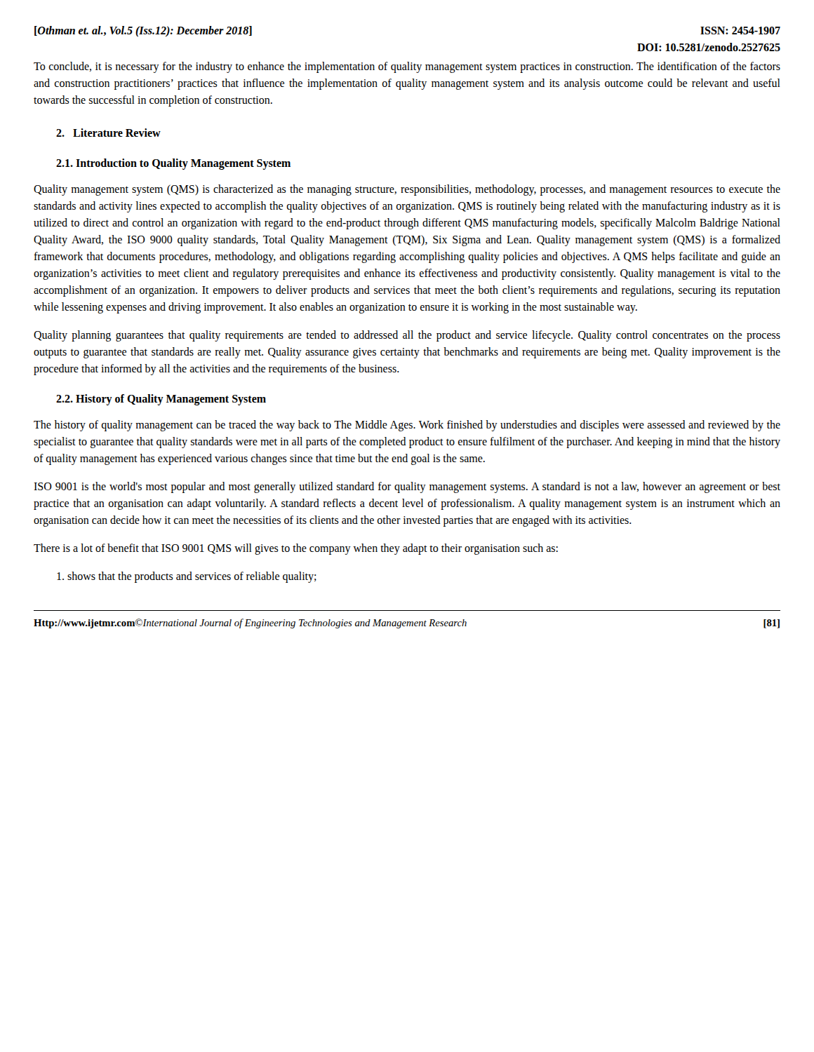[Othman et. al., Vol.5 (Iss.12): December 2018]
ISSN: 2454-1907
DOI: 10.5281/zenodo.2527625
To conclude, it is necessary for the industry to enhance the implementation of quality management system practices in construction. The identification of the factors and construction practitioners’ practices that influence the implementation of quality management system and its analysis outcome could be relevant and useful towards the successful in completion of construction.
2. Literature Review
2.1. Introduction to Quality Management System
Quality management system (QMS) is characterized as the managing structure, responsibilities, methodology, processes, and management resources to execute the standards and activity lines expected to accomplish the quality objectives of an organization. QMS is routinely being related with the manufacturing industry as it is utilized to direct and control an organization with regard to the end-product through different QMS manufacturing models, specifically Malcolm Baldrige National Quality Award, the ISO 9000 quality standards, Total Quality Management (TQM), Six Sigma and Lean. Quality management system (QMS) is a formalized framework that documents procedures, methodology, and obligations regarding accomplishing quality policies and objectives. A QMS helps facilitate and guide an organization’s activities to meet client and regulatory prerequisites and enhance its effectiveness and productivity consistently. Quality management is vital to the accomplishment of an organization. It empowers to deliver products and services that meet the both client’s requirements and regulations, securing its reputation while lessening expenses and driving improvement. It also enables an organization to ensure it is working in the most sustainable way.
Quality planning guarantees that quality requirements are tended to addressed all the product and service lifecycle. Quality control concentrates on the process outputs to guarantee that standards are really met. Quality assurance gives certainty that benchmarks and requirements are being met. Quality improvement is the procedure that informed by all the activities and the requirements of the business.
2.2. History of Quality Management System
The history of quality management can be traced the way back to The Middle Ages. Work finished by understudies and disciples were assessed and reviewed by the specialist to guarantee that quality standards were met in all parts of the completed product to ensure fulfilment of the purchaser. And keeping in mind that the history of quality management has experienced various changes since that time but the end goal is the same.
ISO 9001 is the world's most popular and most generally utilized standard for quality management systems. A standard is not a law, however an agreement or best practice that an organisation can adapt voluntarily. A standard reflects a decent level of professionalism. A quality management system is an instrument which an organisation can decide how it can meet the necessities of its clients and the other invested parties that are engaged with its activities.
There is a lot of benefit that ISO 9001 QMS will gives to the company when they adapt to their organisation such as:
shows that the products and services of reliable quality;
Http://www.ijetmr.com©International Journal of Engineering Technologies and Management Research
[81]